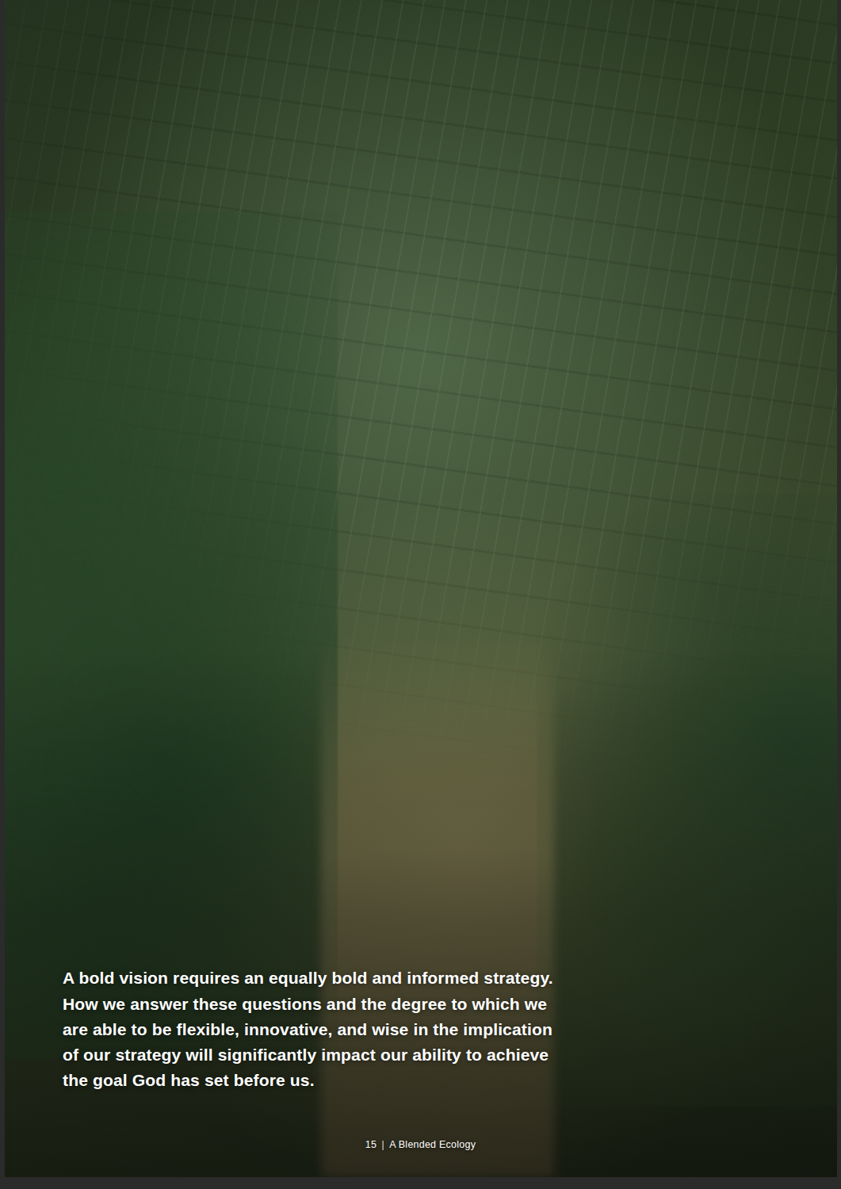A bold vision requires an equally bold and informed strategy. How we answer these questions and the degree to which we are able to be flexible, innovative, and wise in the implication of our strategy will significantly impact our ability to achieve the goal God has set before us.
15|A Blended Ecology